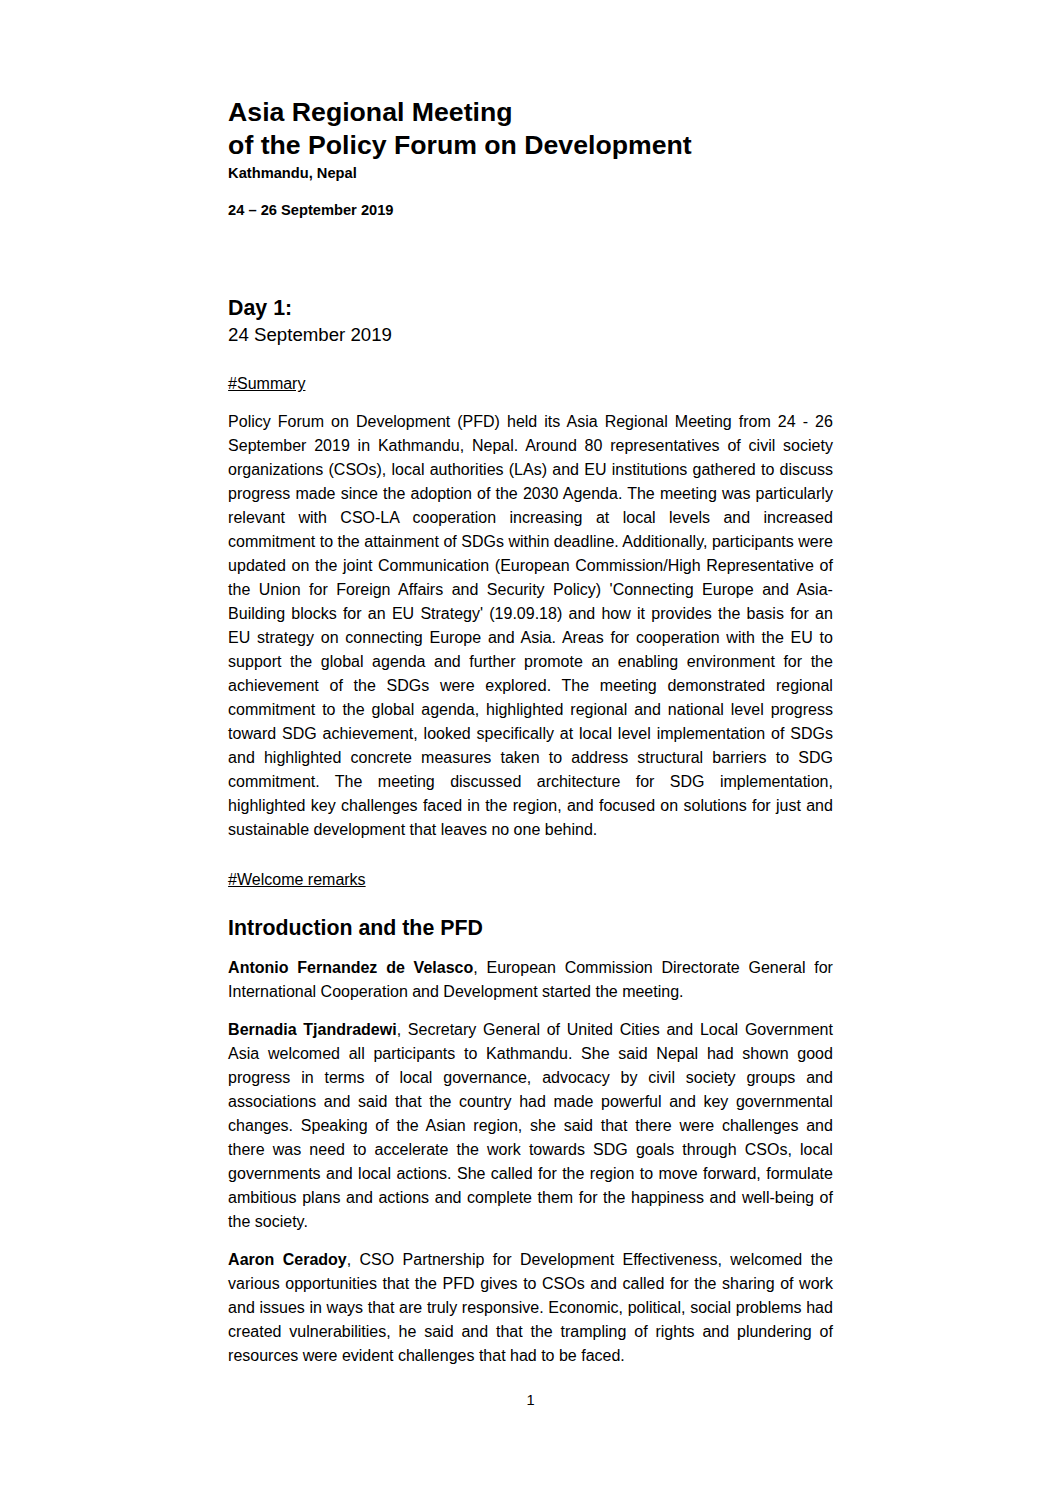Asia Regional Meeting
of the Policy Forum on Development
Kathmandu, Nepal
24 – 26 September 2019
Day 1:
24 September 2019
#Summary
Policy Forum on Development (PFD) held its Asia Regional Meeting from 24 - 26 September 2019 in Kathmandu, Nepal. Around 80 representatives of civil society organizations (CSOs), local authorities (LAs) and EU institutions gathered to discuss progress made since the adoption of the 2030 Agenda. The meeting was particularly relevant with CSO-LA cooperation increasing at local levels and increased commitment to the attainment of SDGs within deadline. Additionally, participants were updated on the joint Communication (European Commission/High Representative of the Union for Foreign Affairs and Security Policy) 'Connecting Europe and Asia- Building blocks for an EU Strategy' (19.09.18) and how it provides the basis for an EU strategy on connecting Europe and Asia. Areas for cooperation with the EU to support the global agenda and further promote an enabling environment for the achievement of the SDGs were explored. The meeting demonstrated regional commitment to the global agenda, highlighted regional and national level progress toward SDG achievement, looked specifically at local level implementation of SDGs and highlighted concrete measures taken to address structural barriers to SDG commitment. The meeting discussed architecture for SDG implementation, highlighted key challenges faced in the region, and focused on solutions for just and sustainable development that leaves no one behind.
#Welcome remarks
Introduction and the PFD
Antonio Fernandez de Velasco, European Commission Directorate General for International Cooperation and Development started the meeting.
Bernadia Tjandradewi, Secretary General of United Cities and Local Government Asia welcomed all participants to Kathmandu. She said Nepal had shown good progress in terms of local governance, advocacy by civil society groups and associations and said that the country had made powerful and key governmental changes. Speaking of the Asian region, she said that there were challenges and there was need to accelerate the work towards SDG goals through CSOs, local governments and local actions. She called for the region to move forward, formulate ambitious plans and actions and complete them for the happiness and well-being of the society.
Aaron Ceradoy, CSO Partnership for Development Effectiveness, welcomed the various opportunities that the PFD gives to CSOs and called for the sharing of work and issues in ways that are truly responsive. Economic, political, social problems had created vulnerabilities, he said and that the trampling of rights and plundering of resources were evident challenges that had to be faced.
1